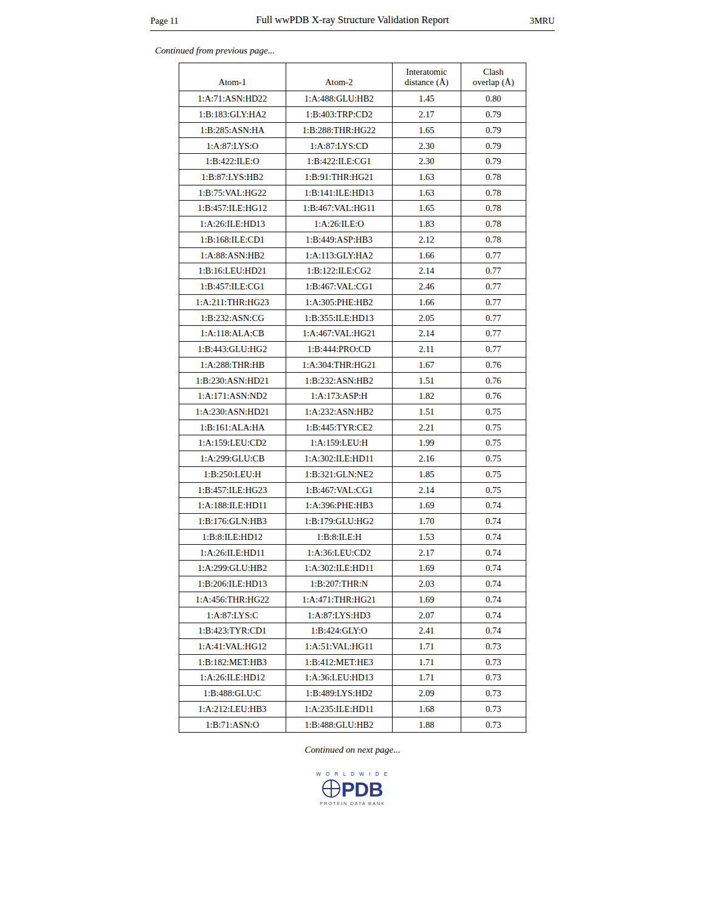| Page 11 | Full wwPDB X-ray Structure Validation Report | 3MRU |
Continued from previous page...
| Atom-1 | Atom-2 | Interatomic distance (Å) | Clash overlap (Å) |
| --- | --- | --- | --- |
| 1:A:71:ASN:HD22 | 1:A:488:GLU:HB2 | 1.45 | 0.80 |
| 1:B:183:GLY:HA2 | 1:B:403:TRP:CD2 | 2.17 | 0.79 |
| 1:B:285:ASN:HA | 1:B:288:THR:HG22 | 1.65 | 0.79 |
| 1:A:87:LYS:O | 1:A:87:LYS:CD | 2.30 | 0.79 |
| 1:B:422:ILE:O | 1:B:422:ILE:CG1 | 2.30 | 0.79 |
| 1:B:87:LYS:HB2 | 1:B:91:THR:HG21 | 1.63 | 0.78 |
| 1:B:75:VAL:HG22 | 1:B:141:ILE:HD13 | 1.63 | 0.78 |
| 1:B:457:ILE:HG12 | 1:B:467:VAL:HG11 | 1.65 | 0.78 |
| 1:A:26:ILE:HD13 | 1:A:26:ILE:O | 1.83 | 0.78 |
| 1:B:168:ILE:CD1 | 1:B:449:ASP:HB3 | 2.12 | 0.78 |
| 1:A:88:ASN:HB2 | 1:A:113:GLY:HA2 | 1.66 | 0.77 |
| 1:B:16:LEU:HD21 | 1:B:122:ILE:CG2 | 2.14 | 0.77 |
| 1:B:457:ILE:CG1 | 1:B:467:VAL:CG1 | 2.46 | 0.77 |
| 1:A:211:THR:HG23 | 1:A:305:PHE:HB2 | 1.66 | 0.77 |
| 1:B:232:ASN:CG | 1:B:355:ILE:HD13 | 2.05 | 0.77 |
| 1:A:118:ALA:CB | 1:A:467:VAL:HG21 | 2.14 | 0.77 |
| 1:B:443:GLU:HG2 | 1:B:444:PRO:CD | 2.11 | 0.77 |
| 1:A:288:THR:HB | 1:A:304:THR:HG21 | 1.67 | 0.76 |
| 1:B:230:ASN:HD21 | 1:B:232:ASN:HB2 | 1.51 | 0.76 |
| 1:A:171:ASN:ND2 | 1:A:173:ASP:H | 1.82 | 0.76 |
| 1:A:230:ASN:HD21 | 1:A:232:ASN:HB2 | 1.51 | 0.75 |
| 1:B:161:ALA:HA | 1:B:445:TYR:CE2 | 2.21 | 0.75 |
| 1:A:159:LEU:CD2 | 1:A:159:LEU:H | 1.99 | 0.75 |
| 1:A:299:GLU:CB | 1:A:302:ILE:HD11 | 2.16 | 0.75 |
| 1:B:250:LEU:H | 1:B:321:GLN:NE2 | 1.85 | 0.75 |
| 1:B:457:ILE:HG23 | 1:B:467:VAL:CG1 | 2.14 | 0.75 |
| 1:A:188:ILE:HD11 | 1:A:396:PHE:HB3 | 1.69 | 0.74 |
| 1:B:176:GLN:HB3 | 1:B:179:GLU:HG2 | 1.70 | 0.74 |
| 1:B:8:ILE:HD12 | 1:B:8:ILE:H | 1.53 | 0.74 |
| 1:A:26:ILE:HD11 | 1:A:36:LEU:CD2 | 2.17 | 0.74 |
| 1:A:299:GLU:HB2 | 1:A:302:ILE:HD11 | 1.69 | 0.74 |
| 1:B:206:ILE:HD13 | 1:B:207:THR:N | 2.03 | 0.74 |
| 1:A:456:THR:HG22 | 1:A:471:THR:HG21 | 1.69 | 0.74 |
| 1:A:87:LYS:C | 1:A:87:LYS:HD3 | 2.07 | 0.74 |
| 1:B:423:TYR:CD1 | 1:B:424:GLY:O | 2.41 | 0.74 |
| 1:A:41:VAL:HG12 | 1:A:51:VAL:HG11 | 1.71 | 0.73 |
| 1:B:182:MET:HB3 | 1:B:412:MET:HE3 | 1.71 | 0.73 |
| 1:A:26:ILE:HD12 | 1:A:36:LEU:HD13 | 1.71 | 0.73 |
| 1:B:488:GLU:C | 1:B:489:LYS:HD2 | 2.09 | 0.73 |
| 1:A:212:LEU:HB3 | 1:A:235:ILE:HD11 | 1.68 | 0.73 |
| 1:B:71:ASN:O | 1:B:488:GLU:HB2 | 1.88 | 0.73 |
Continued on next page...
W O R L D W I D E
PDB
PROTEIN DATA BANK